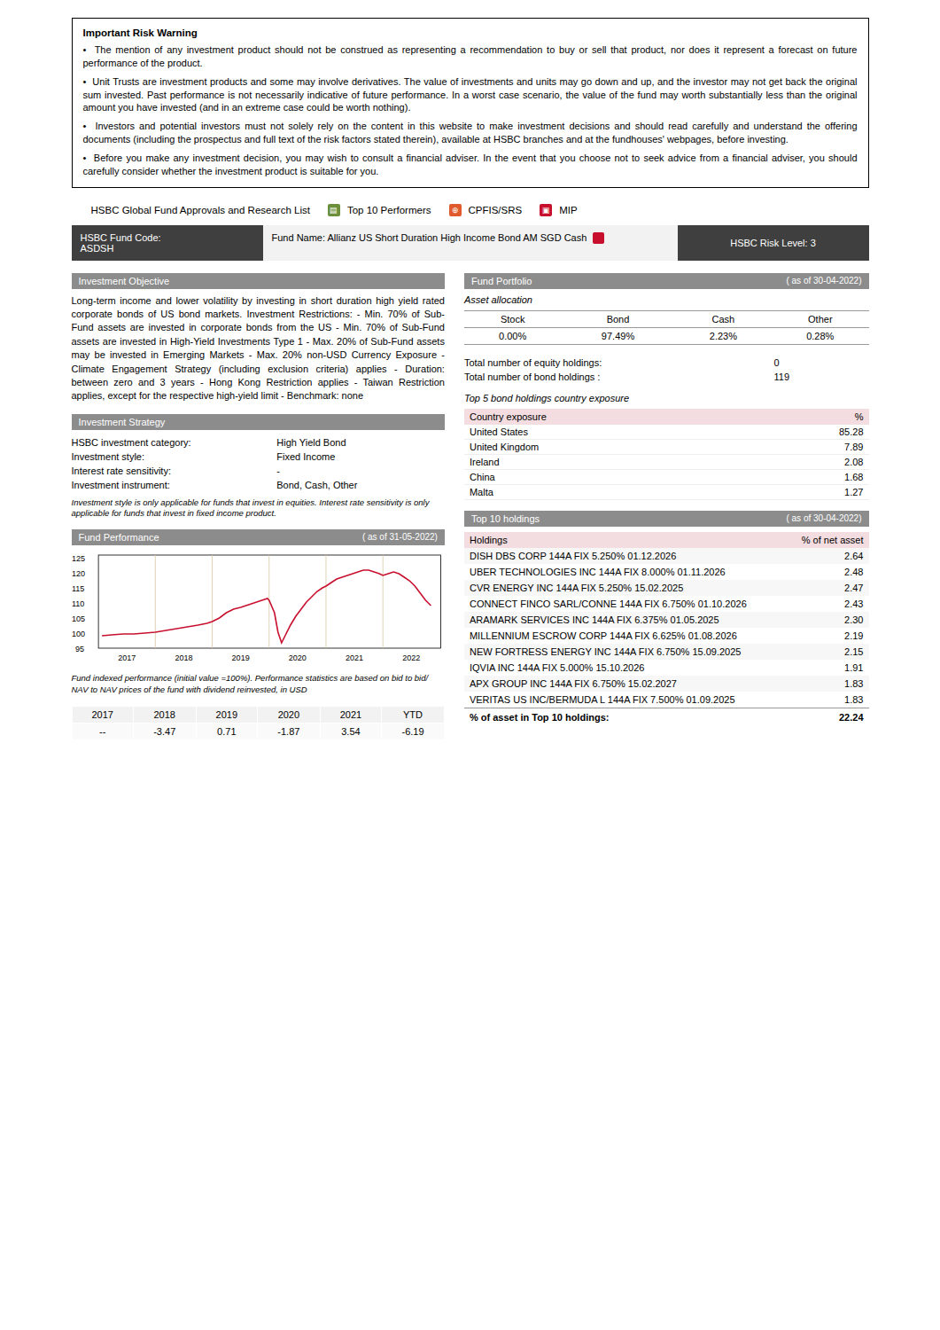Important Risk Warning
• The mention of any investment product should not be construed as representing a recommendation to buy or sell that product, nor does it represent a forecast on future performance of the product.
• Unit Trusts are investment products and some may involve derivatives. The value of investments and units may go down and up, and the investor may not get back the original sum invested. Past performance is not necessarily indicative of future performance. In a worst case scenario, the value of the fund may worth substantially less than the original amount you have invested (and in an extreme case could be worth nothing).
• Investors and potential investors must not solely rely on the content in this website to make investment decisions and should read carefully and understand the offering documents (including the prospectus and full text of the risk factors stated therein), available at HSBC branches and at the fundhouses' webpages, before investing.
• Before you make any investment decision, you may wish to consult a financial adviser. In the event that you choose not to seek advice from a financial adviser, you should carefully consider whether the investment product is suitable for you.
★HSBC Global Fund Approvals and Research List ▤Top 10 Performers ⊕CPFIS/SRS ▣MIP
HSBC Fund Code:
ASDSH
Fund Name: Allianz US Short Duration High Income Bond AM SGD Cash
HSBC Risk Level: 3
Investment Objective
Long-term income and lower volatility by investing in short duration high yield rated corporate bonds of US bond markets. Investment Restrictions: - Min. 70% of Sub-Fund assets are invested in corporate bonds from the US - Min. 70% of Sub-Fund assets are invested in High-Yield Investments Type 1 - Max. 20% of Sub-Fund assets may be invested in Emerging Markets - Max. 20% non-USD Currency Exposure - Climate Engagement Strategy (including exclusion criteria) applies - Duration: between zero and 3 years - Hong Kong Restriction applies - Taiwan Restriction applies, except for the respective high-yield limit - Benchmark: none
Investment Strategy
| HSBC investment category: | High Yield Bond |
| Investment style: | Fixed Income |
| Interest rate sensitivity: | - |
| Investment instrument: | Bond, Cash, Other |
Investment style is only applicable for funds that invest in equities. Interest rate sensitivity is only applicable for funds that invest in fixed income product.
Fund Performance( as of 31-05-2022)
125 120 115 110 105 100 95 2017 2018 2019 2020 2021 2022
Fund indexed performance (initial value =100%). Performance statistics are based on bid to bid/ NAV to NAV prices of the fund with dividend reinvested, in USD
| 2017 | 2018 | 2019 | 2020 | 2021 | YTD |
| --- | --- | --- | --- | --- | --- |
| -- | -3.47 | 0.71 | -1.87 | 3.54 | -6.19 |
Fund Portfolio( as of 30-04-2022)
Asset allocation
| Stock | Bond | Cash | Other |
| --- | --- | --- | --- |
| 0.00% | 97.49% | 2.23% | 0.28% |
| Total number of equity holdings: | 0 |
| Total number of bond holdings : | 119 |
Top 5 bond holdings country exposure
| Country exposure | % |
| --- | --- |
| United States | 85.28 |
| United Kingdom | 7.89 |
| Ireland | 2.08 |
| China | 1.68 |
| Malta | 1.27 |
Top 10 holdings( as of 30-04-2022)
| Holdings | % of net asset |
| --- | --- |
| DISH DBS CORP 144A FIX 5.250% 01.12.2026 | 2.64 |
| UBER TECHNOLOGIES INC 144A FIX 8.000% 01.11.2026 | 2.48 |
| CVR ENERGY INC 144A FIX 5.250% 15.02.2025 | 2.47 |
| CONNECT FINCO SARL/CONNE 144A FIX 6.750% 01.10.2026 | 2.43 |
| ARAMARK SERVICES INC 144A FIX 6.375% 01.05.2025 | 2.30 |
| MILLENNIUM ESCROW CORP 144A FIX 6.625% 01.08.2026 | 2.19 |
| NEW FORTRESS ENERGY INC 144A FIX 6.750% 15.09.2025 | 2.15 |
| IQVIA INC 144A FIX 5.000% 15.10.2026 | 1.91 |
| APX GROUP INC 144A FIX 6.750% 15.02.2027 | 1.83 |
| VERITAS US INC/BERMUDA L 144A FIX 7.500% 01.09.2025 | 1.83 |
| % of asset in Top 10 holdings: | 22.24 |